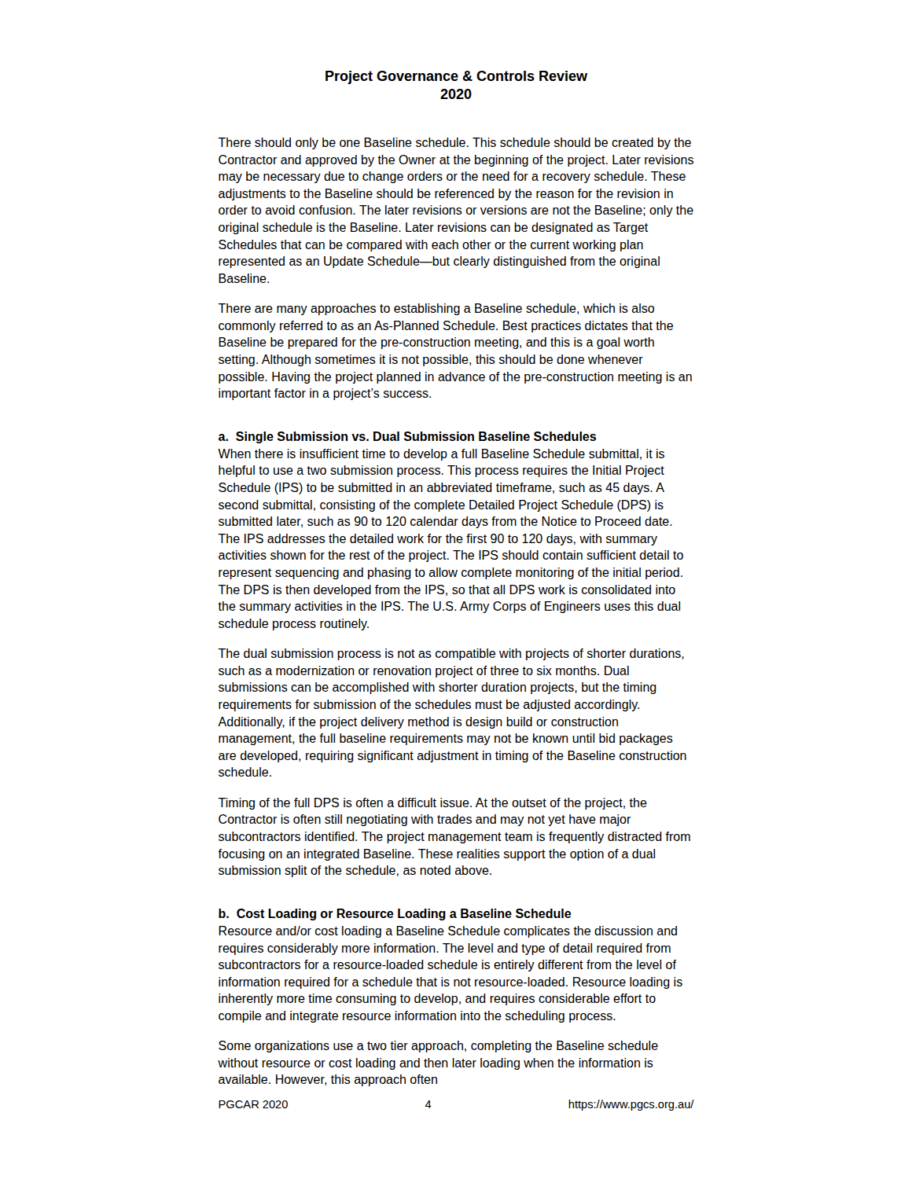Project Governance & Controls Review
2020
There should only be one Baseline schedule. This schedule should be created by the Contractor and approved by the Owner at the beginning of the project. Later revisions may be necessary due to change orders or the need for a recovery schedule. These adjustments to the Baseline should be referenced by the reason for the revision in order to avoid confusion. The later revisions or versions are not the Baseline; only the original schedule is the Baseline. Later revisions can be designated as Target Schedules that can be compared with each other or the current working plan represented as an Update Schedule—but clearly distinguished from the original Baseline.
There are many approaches to establishing a Baseline schedule, which is also commonly referred to as an As-Planned Schedule. Best practices dictates that the Baseline be prepared for the pre-construction meeting, and this is a goal worth setting. Although sometimes it is not possible, this should be done whenever possible. Having the project planned in advance of the pre-construction meeting is an important factor in a project’s success.
a. Single Submission vs. Dual Submission Baseline Schedules
When there is insufficient time to develop a full Baseline Schedule submittal, it is helpful to use a two submission process. This process requires the Initial Project Schedule (IPS) to be submitted in an abbreviated timeframe, such as 45 days. A second submittal, consisting of the complete Detailed Project Schedule (DPS) is submitted later, such as 90 to 120 calendar days from the Notice to Proceed date. The IPS addresses the detailed work for the first 90 to 120 days, with summary activities shown for the rest of the project. The IPS should contain sufficient detail to represent sequencing and phasing to allow complete monitoring of the initial period. The DPS is then developed from the IPS, so that all DPS work is consolidated into the summary activities in the IPS. The U.S. Army Corps of Engineers uses this dual schedule process routinely.
The dual submission process is not as compatible with projects of shorter durations, such as a modernization or renovation project of three to six months. Dual submissions can be accomplished with shorter duration projects, but the timing requirements for submission of the schedules must be adjusted accordingly. Additionally, if the project delivery method is design build or construction management, the full baseline requirements may not be known until bid packages are developed, requiring significant adjustment in timing of the Baseline construction schedule.
Timing of the full DPS is often a difficult issue. At the outset of the project, the Contractor is often still negotiating with trades and may not yet have major subcontractors identified. The project management team is frequently distracted from focusing on an integrated Baseline. These realities support the option of a dual submission split of the schedule, as noted above.
b. Cost Loading or Resource Loading a Baseline Schedule
Resource and/or cost loading a Baseline Schedule complicates the discussion and requires considerably more information. The level and type of detail required from subcontractors for a resource-loaded schedule is entirely different from the level of information required for a schedule that is not resource-loaded. Resource loading is inherently more time consuming to develop, and requires considerable effort to compile and integrate resource information into the scheduling process.
Some organizations use a two tier approach, completing the Baseline schedule without resource or cost loading and then later loading when the information is available. However, this approach often
PGCAR 2020 4 https://www.pgcs.org.au/